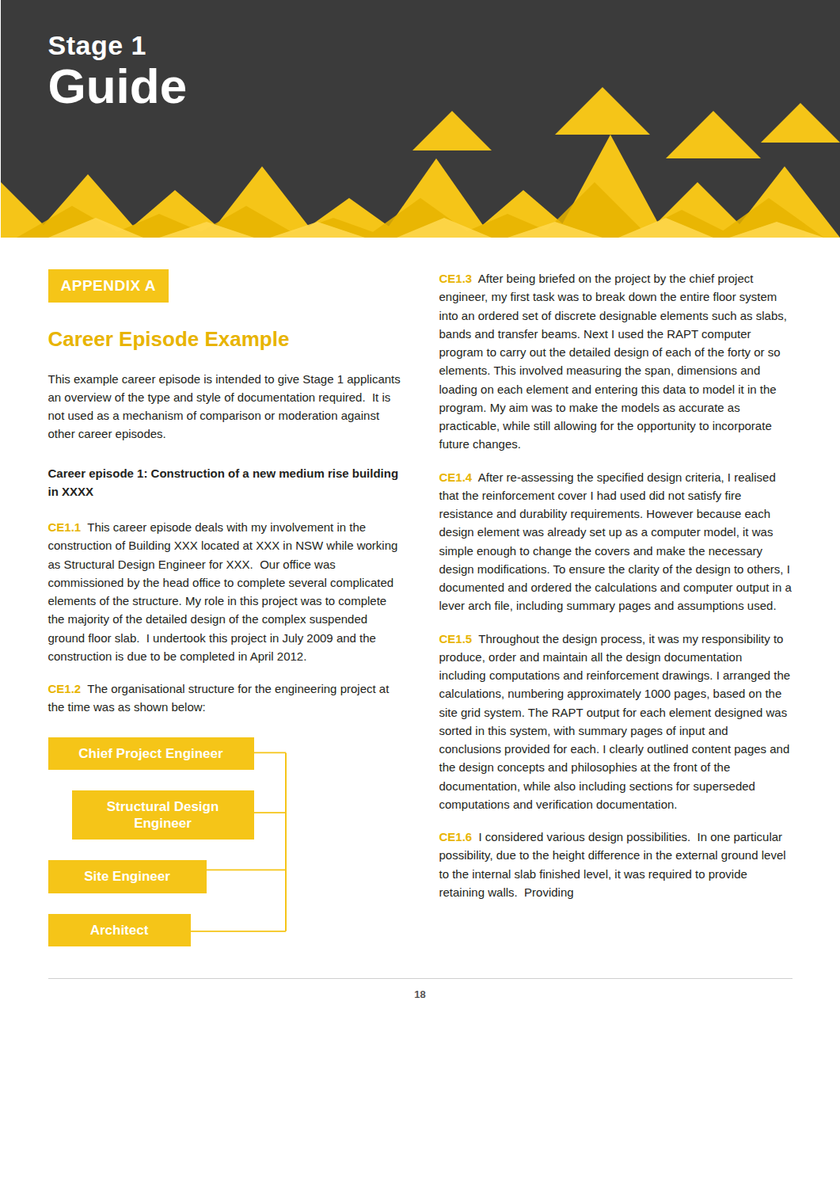Stage 1
Guide
APPENDIX A
Career Episode Example
This example career episode is intended to give Stage 1 applicants an overview of the type and style of documentation required. It is not used as a mechanism of comparison or moderation against other career episodes.
Career episode 1: Construction of a new medium rise building in XXXX
CE1.1 This career episode deals with my involvement in the construction of Building XXX located at XXX in NSW while working as Structural Design Engineer for XXX. Our office was commissioned by the head office to complete several complicated elements of the structure. My role in this project was to complete the majority of the detailed design of the complex suspended ground floor slab. I undertook this project in July 2009 and the construction is due to be completed in April 2012.
CE1.2 The organisational structure for the engineering project at the time was as shown below:
Chief Project Engineer
Structural Design
Engineer
Site Engineer
Architect
CE1.3 After being briefed on the project by the chief project engineer, my first task was to break down the entire floor system into an ordered set of discrete designable elements such as slabs, bands and transfer beams. Next I used the RAPT computer program to carry out the detailed design of each of the forty or so elements. This involved measuring the span, dimensions and loading on each element and entering this data to model it in the program. My aim was to make the models as accurate as practicable, while still allowing for the opportunity to incorporate future changes.
CE1.4 After re-assessing the specified design criteria, I realised that the reinforcement cover I had used did not satisfy fire resistance and durability requirements. However because each design element was already set up as a computer model, it was simple enough to change the covers and make the necessary design modifications. To ensure the clarity of the design to others, I documented and ordered the calculations and computer output in a lever arch file, including summary pages and assumptions used.
CE1.5 Throughout the design process, it was my responsibility to produce, order and maintain all the design documentation including computations and reinforcement drawings. I arranged the calculations, numbering approximately 1000 pages, based on the site grid system. The RAPT output for each element designed was sorted in this system, with summary pages of input and conclusions provided for each. I clearly outlined content pages and the design concepts and philosophies at the front of the documentation, while also including sections for superseded computations and verification documentation.
CE1.6 I considered various design possibilities. In one particular possibility, due to the height difference in the external ground level to the internal slab finished level, it was required to provide retaining walls. Providing
18